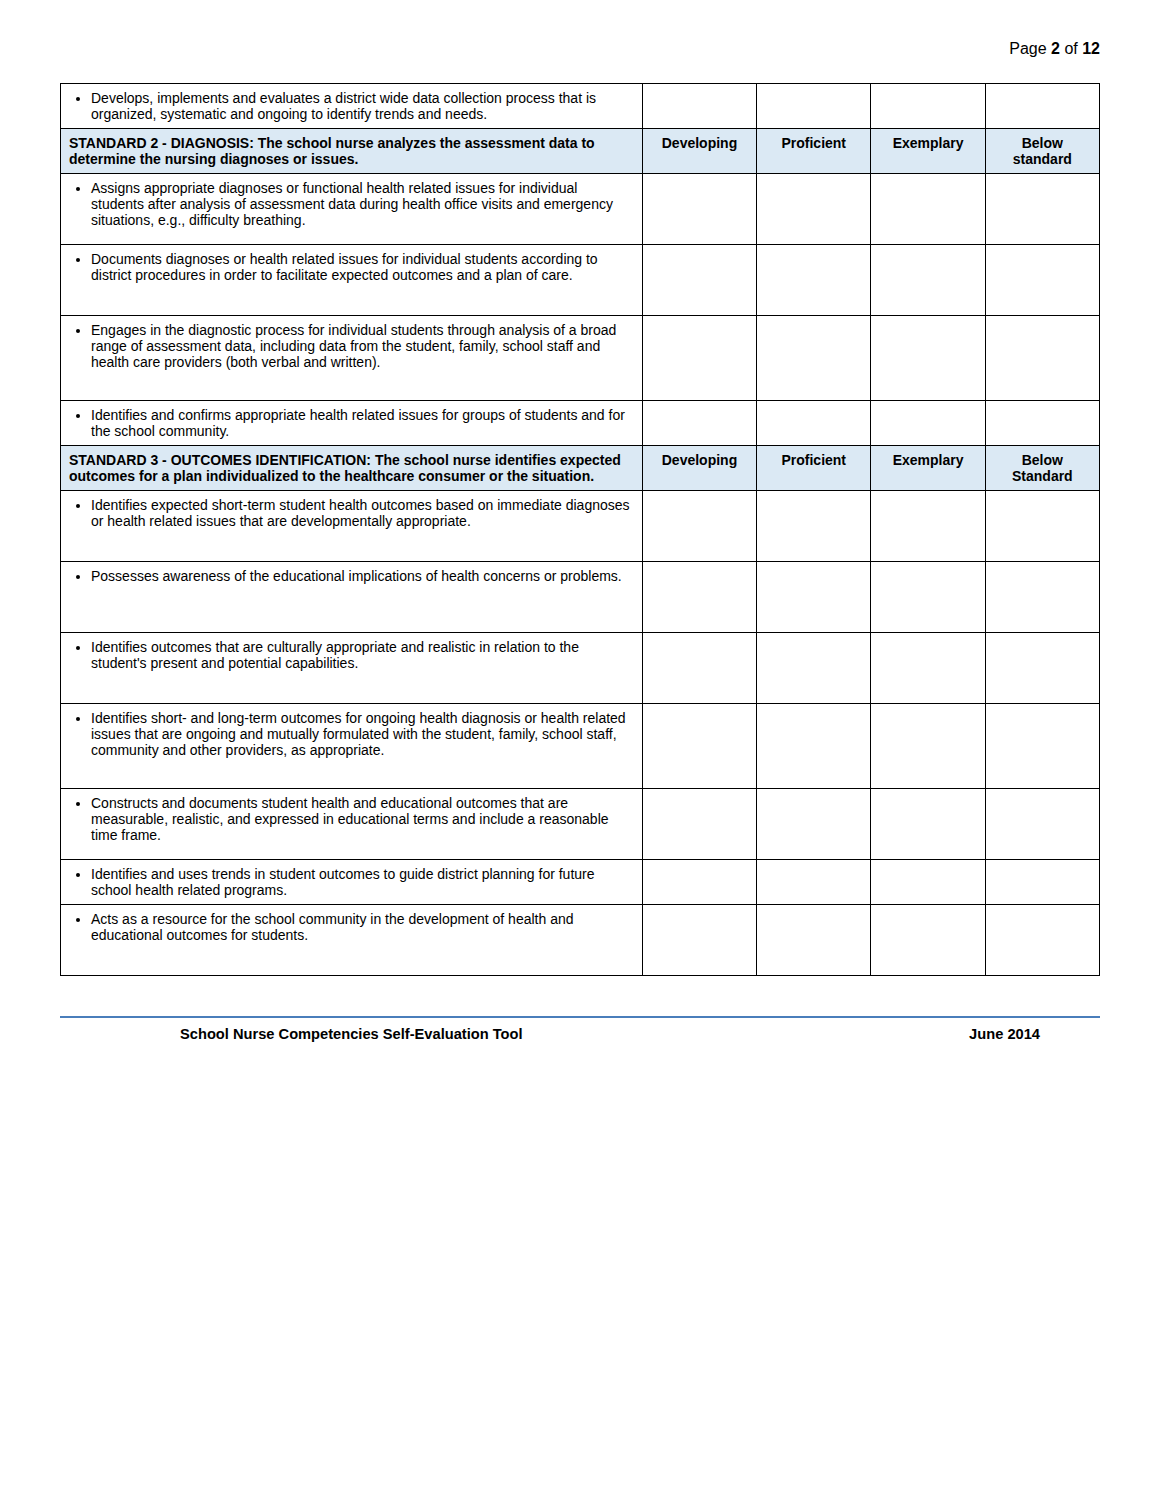Page 2 of 12
| Develops, implements and evaluates a district wide data collection process that is organized, systematic and ongoing to identify trends and needs. | | | | |
| STANDARD 2 - DIAGNOSIS: The school nurse analyzes the assessment data to determine the nursing diagnoses or issues. | Developing | Proficient | Exemplary | Below standard |
| Assigns appropriate diagnoses or functional health related issues for individual students after analysis of assessment data during health office visits and emergency situations, e.g., difficulty breathing. | | | | |
| Documents diagnoses or health related issues for individual students according to district procedures in order to facilitate expected outcomes and a plan of care. | | | | |
| Engages in the diagnostic process for individual students through analysis of a broad range of assessment data, including data from the student, family, school staff and health care providers (both verbal and written). | | | | |
| Identifies and confirms appropriate health related issues for groups of students and for the school community. | | | | |
| STANDARD 3 - OUTCOMES IDENTIFICATION: The school nurse identifies expected outcomes for a plan individualized to the healthcare consumer or the situation. | Developing | Proficient | Exemplary | Below Standard |
| Identifies expected short-term student health outcomes based on immediate diagnoses or health related issues that are developmentally appropriate. | | | | |
| Possesses awareness of the educational implications of health concerns or problems. | | | | |
| Identifies outcomes that are culturally appropriate and realistic in relation to the student's present and potential capabilities. | | | | |
| Identifies short- and long-term outcomes for ongoing health diagnosis or health related issues that are ongoing and mutually formulated with the student, family, school staff, community and other providers, as appropriate. | | | | |
| Constructs and documents student health and educational outcomes that are measurable, realistic, and expressed in educational terms and include a reasonable time frame. | | | | |
| Identifies and uses trends in student outcomes to guide district planning for future school health related programs. | | | | |
| Acts as a resource for the school community in the development of health and educational outcomes for students. | | | | |
School Nurse Competencies Self-Evaluation Tool June 2014